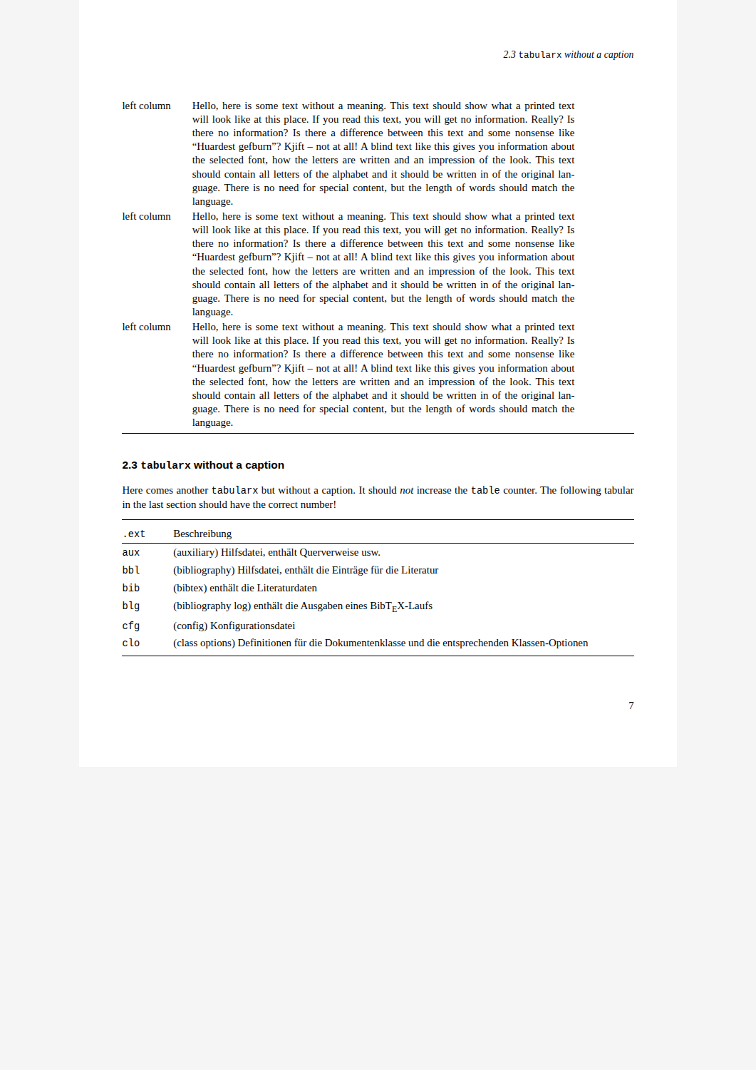2.3 tabularx without a caption
| left column | Hello, here is some text without a meaning. This text should show what a printed text will look like at this place. If you read this text, you will get no information. Really? Is there no information? Is there a difference between this text and some nonsense like “Huardest gefburn”? Kjift – not at all! A blind text like this gives you information about the selected font, how the letters are written and an impression of the look. This text should contain all letters of the alphabet and it should be written in of the original language. There is no need for special content, but the length of words should match the language. |
| left column | Hello, here is some text without a meaning. This text should show what a printed text will look like at this place. If you read this text, you will get no information. Really? Is there no information? Is there a difference between this text and some nonsense like “Huardest gefburn”? Kjift – not at all! A blind text like this gives you information about the selected font, how the letters are written and an impression of the look. This text should contain all letters of the alphabet and it should be written in of the original language. There is no need for special content, but the length of words should match the language. |
| left column | Hello, here is some text without a meaning. This text should show what a printed text will look like at this place. If you read this text, you will get no information. Really? Is there no information? Is there a difference between this text and some nonsense like “Huardest gefburn”? Kjift – not at all! A blind text like this gives you information about the selected font, how the letters are written and an impression of the look. This text should contain all letters of the alphabet and it should be written in of the original language. There is no need for special content, but the length of words should match the language. |
2.3 tabularx without a caption
Here comes another tabularx but without a caption. It should not increase the table counter. The following tabular in the last section should have the correct number!
| .ext | Beschreibung |
| --- | --- |
| aux | (auxiliary) Hilfsdatei, enthält Querverweise usw. |
| bbl | (bibliography) Hilfsdatei, enthält die Einträge für die Literatur |
| bib | (bibtex) enthält die Literaturdaten |
| blg | (bibliography log) enthält die Ausgaben eines Bib T E X -Laufs |
| cfg | (config) Konfigurationsdatei |
| clo | (class options) Definitionen für die Dokumentenklasse und die entsprechenden Klassen-Optionen |
7